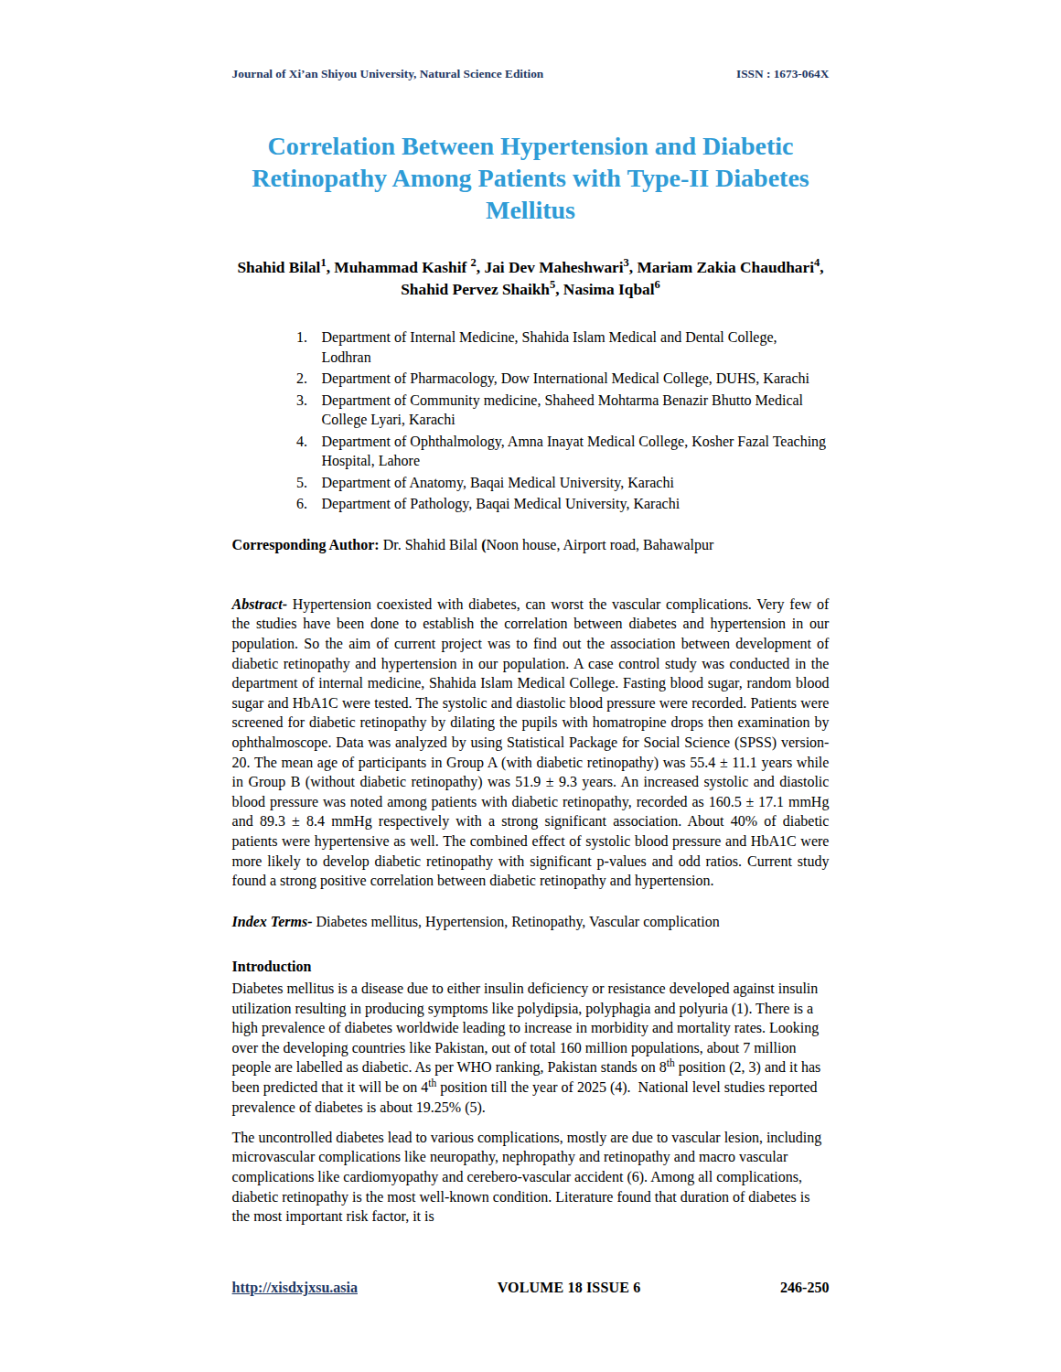Journal of Xi’an Shiyou University, Natural Science Edition ISSN : 1673-064X
Correlation Between Hypertension and Diabetic Retinopathy Among Patients with Type-II Diabetes Mellitus
Shahid Bilal1, Muhammad Kashif 2, Jai Dev Maheshwari3, Mariam Zakia Chaudhari4, Shahid Pervez Shaikh5, Nasima Iqbal6
Department of Internal Medicine, Shahida Islam Medical and Dental College, Lodhran
Department of Pharmacology, Dow International Medical College, DUHS, Karachi
Department of Community medicine, Shaheed Mohtarma Benazir Bhutto Medical College Lyari, Karachi
Department of Ophthalmology, Amna Inayat Medical College, Kosher Fazal Teaching Hospital, Lahore
Department of Anatomy, Baqai Medical University, Karachi
Department of Pathology, Baqai Medical University, Karachi
Corresponding Author: Dr. Shahid Bilal (Noon house, Airport road, Bahawalpur
Abstract- Hypertension coexisted with diabetes, can worst the vascular complications. Very few of the studies have been done to establish the correlation between diabetes and hypertension in our population. So the aim of current project was to find out the association between development of diabetic retinopathy and hypertension in our population. A case control study was conducted in the department of internal medicine, Shahida Islam Medical College. Fasting blood sugar, random blood sugar and HbA1C were tested. The systolic and diastolic blood pressure were recorded. Patients were screened for diabetic retinopathy by dilating the pupils with homatropine drops then examination by ophthalmoscope. Data was analyzed by using Statistical Package for Social Science (SPSS) version-20. The mean age of participants in Group A (with diabetic retinopathy) was 55.4 ± 11.1 years while in Group B (without diabetic retinopathy) was 51.9 ± 9.3 years. An increased systolic and diastolic blood pressure was noted among patients with diabetic retinopathy, recorded as 160.5 ± 17.1 mmHg and 89.3 ± 8.4 mmHg respectively with a strong significant association. About 40% of diabetic patients were hypertensive as well. The combined effect of systolic blood pressure and HbA1C were more likely to develop diabetic retinopathy with significant p-values and odd ratios. Current study found a strong positive correlation between diabetic retinopathy and hypertension.
Index Terms- Diabetes mellitus, Hypertension, Retinopathy, Vascular complication
Introduction
Diabetes mellitus is a disease due to either insulin deficiency or resistance developed against insulin utilization resulting in producing symptoms like polydipsia, polyphagia and polyuria (1). There is a high prevalence of diabetes worldwide leading to increase in morbidity and mortality rates. Looking over the developing countries like Pakistan, out of total 160 million populations, about 7 million people are labelled as diabetic. As per WHO ranking, Pakistan stands on 8th position (2, 3) and it has been predicted that it will be on 4th position till the year of 2025 (4). National level studies reported prevalence of diabetes is about 19.25% (5).
The uncontrolled diabetes lead to various complications, mostly are due to vascular lesion, including microvascular complications like neuropathy, nephropathy and retinopathy and macro vascular complications like cardiomyopathy and cerebero-vascular accident (6). Among all complications, diabetic retinopathy is the most well-known condition. Literature found that duration of diabetes is the most important risk factor, it is
http://xisdxjxsu.asia VOLUME 18 ISSUE 6 246-250